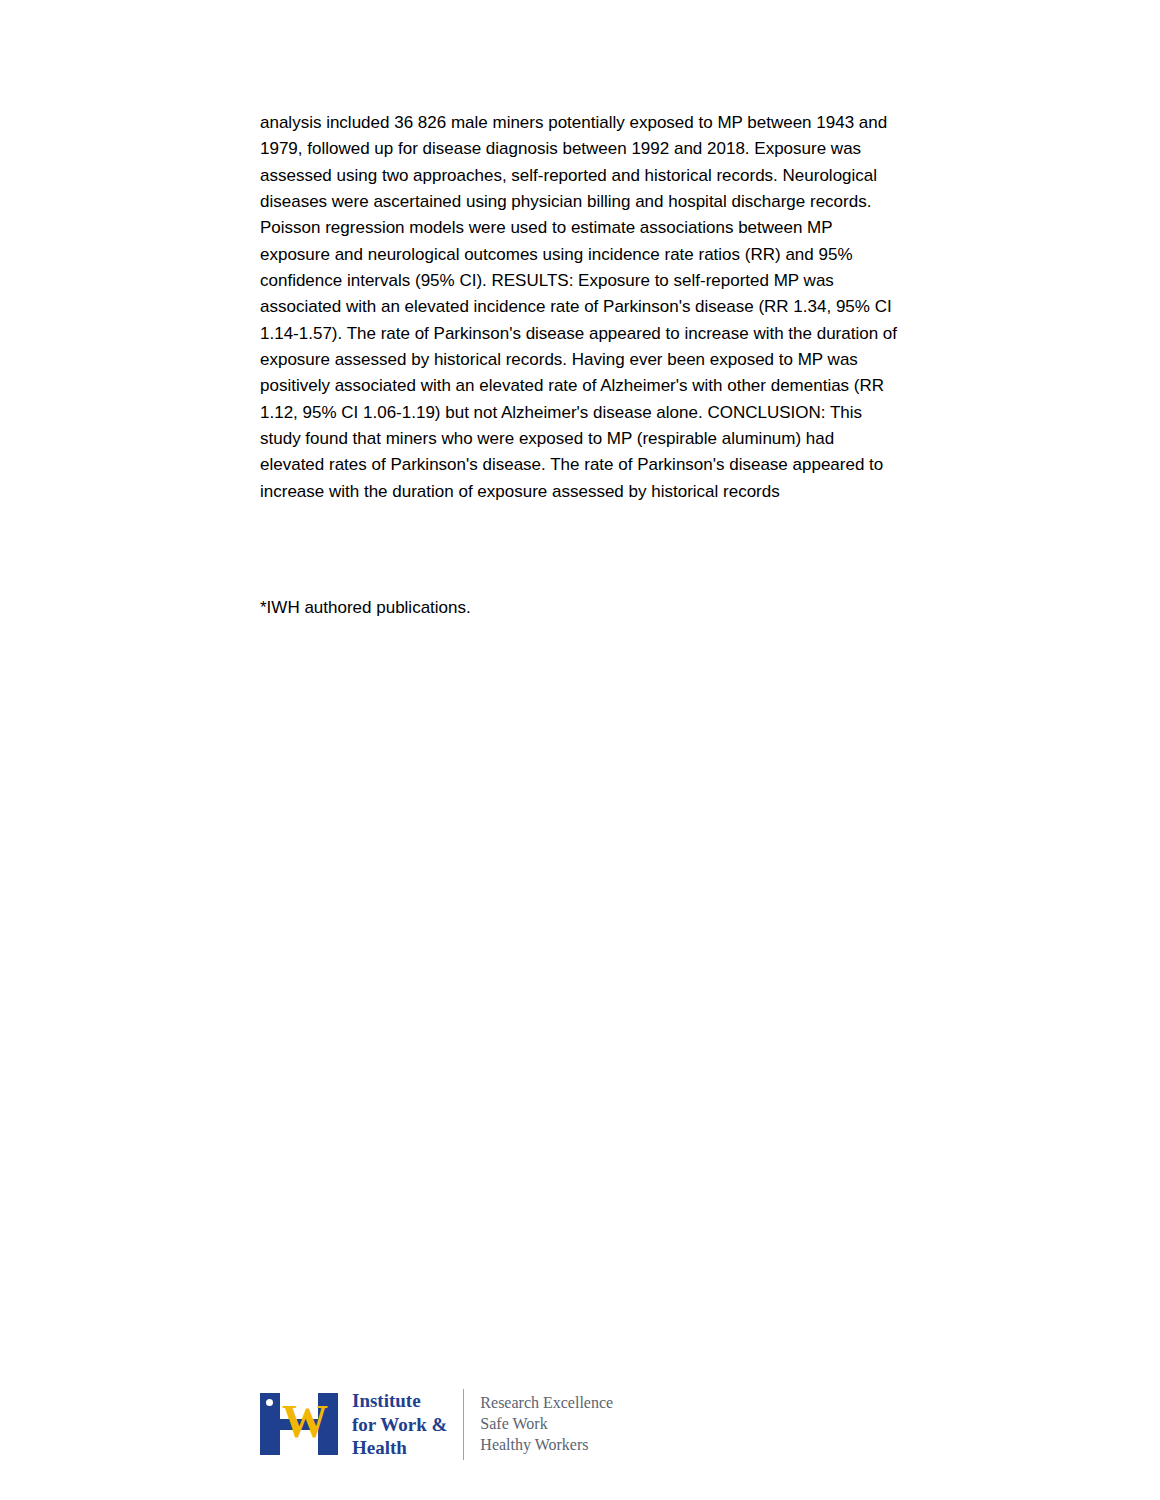analysis included 36 826 male miners potentially exposed to MP between 1943 and 1979, followed up for disease diagnosis between 1992 and 2018. Exposure was assessed using two approaches, self-reported and historical records. Neurological diseases were ascertained using physician billing and hospital discharge records. Poisson regression models were used to estimate associations between MP exposure and neurological outcomes using incidence rate ratios (RR) and 95% confidence intervals (95% CI). RESULTS: Exposure to self-reported MP was associated with an elevated incidence rate of Parkinson's disease (RR 1.34, 95% CI 1.14-1.57). The rate of Parkinson's disease appeared to increase with the duration of exposure assessed by historical records. Having ever been exposed to MP was positively associated with an elevated rate of Alzheimer's with other dementias (RR 1.12, 95% CI 1.06-1.19) but not Alzheimer's disease alone. CONCLUSION: This study found that miners who were exposed to MP (respirable aluminum) had elevated rates of Parkinson's disease. The rate of Parkinson's disease appeared to increase with the duration of exposure assessed by historical records
*IWH authored publications.
W
Institute
for Work &
Health
Research Excellence
Safe Work
Healthy Workers